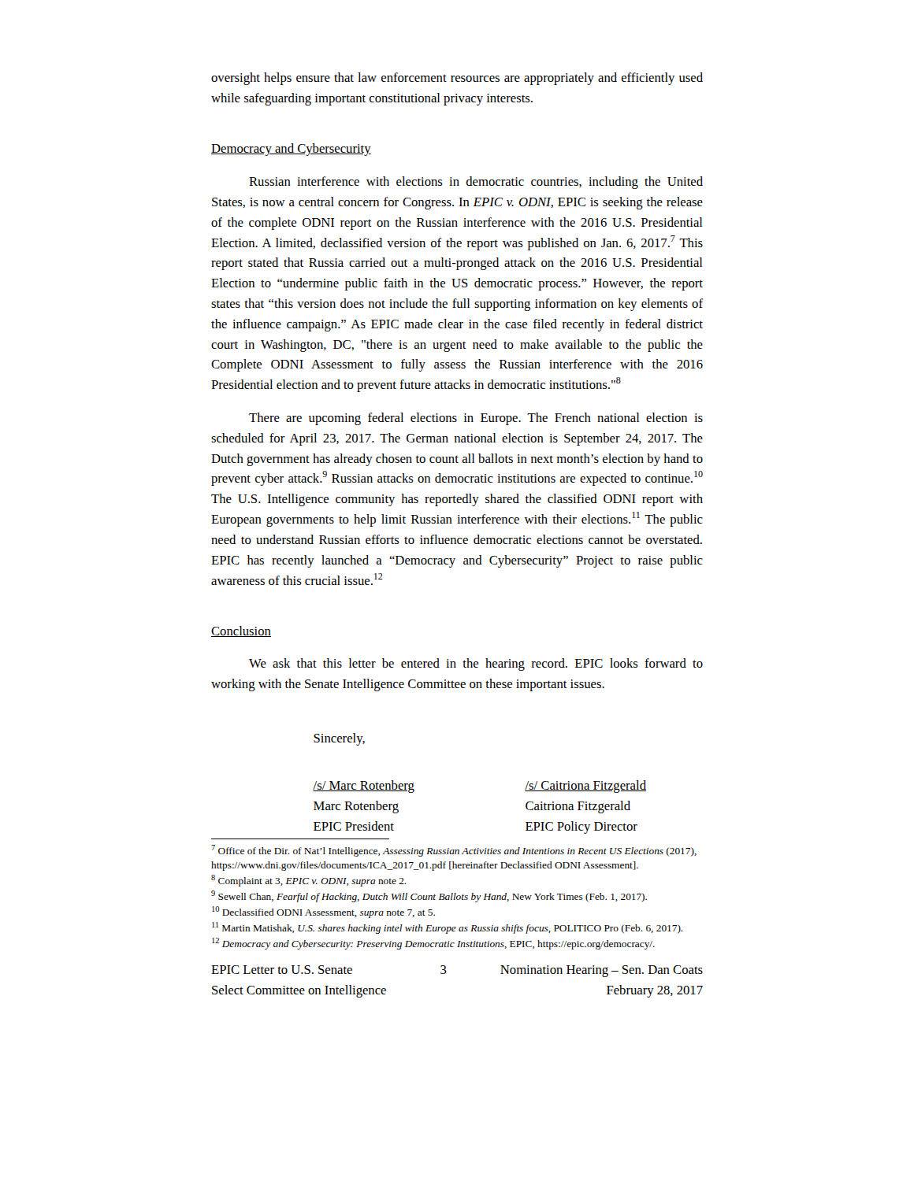oversight helps ensure that law enforcement resources are appropriately and efficiently used while safeguarding important constitutional privacy interests.
Democracy and Cybersecurity
Russian interference with elections in democratic countries, including the United States, is now a central concern for Congress. In EPIC v. ODNI, EPIC is seeking the release of the complete ODNI report on the Russian interference with the 2016 U.S. Presidential Election. A limited, declassified version of the report was published on Jan. 6, 2017.7 This report stated that Russia carried out a multi-pronged attack on the 2016 U.S. Presidential Election to “undermine public faith in the US democratic process.” However, the report states that “this version does not include the full supporting information on key elements of the influence campaign.” As EPIC made clear in the case filed recently in federal district court in Washington, DC, "there is an urgent need to make available to the public the Complete ODNI Assessment to fully assess the Russian interference with the 2016 Presidential election and to prevent future attacks in democratic institutions."8
There are upcoming federal elections in Europe. The French national election is scheduled for April 23, 2017. The German national election is September 24, 2017. The Dutch government has already chosen to count all ballots in next month’s election by hand to prevent cyber attack.9 Russian attacks on democratic institutions are expected to continue.10 The U.S. Intelligence community has reportedly shared the classified ODNI report with European governments to help limit Russian interference with their elections.11 The public need to understand Russian efforts to influence democratic elections cannot be overstated. EPIC has recently launched a “Democracy and Cybersecurity” Project to raise public awareness of this crucial issue.12
Conclusion
We ask that this letter be entered in the hearing record. EPIC looks forward to working with the Senate Intelligence Committee on these important issues.
Sincerely,
| /s/ Marc Rotenberg | /s/ Caitriona Fitzgerald |
| Marc Rotenberg | Caitriona Fitzgerald |
| EPIC President | EPIC Policy Director |
7 Office of the Dir. of Nat’l Intelligence, Assessing Russian Activities and Intentions in Recent US Elections (2017), https://www.dni.gov/files/documents/ICA_2017_01.pdf [hereinafter Declassified ODNI Assessment].
8 Complaint at 3, EPIC v. ODNI, supra note 2.
9 Sewell Chan, Fearful of Hacking, Dutch Will Count Ballots by Hand, New York Times (Feb. 1, 2017).
10 Declassified ODNI Assessment, supra note 7, at 5.
11 Martin Matishak, U.S. shares hacking intel with Europe as Russia shifts focus, POLITICO Pro (Feb. 6, 2017).
12 Democracy and Cybersecurity: Preserving Democratic Institutions, EPIC, https://epic.org/democracy/.
EPIC Letter to U.S. Senate
Select Committee on Intelligence
3
Nomination Hearing – Sen. Dan Coats
February 28, 2017